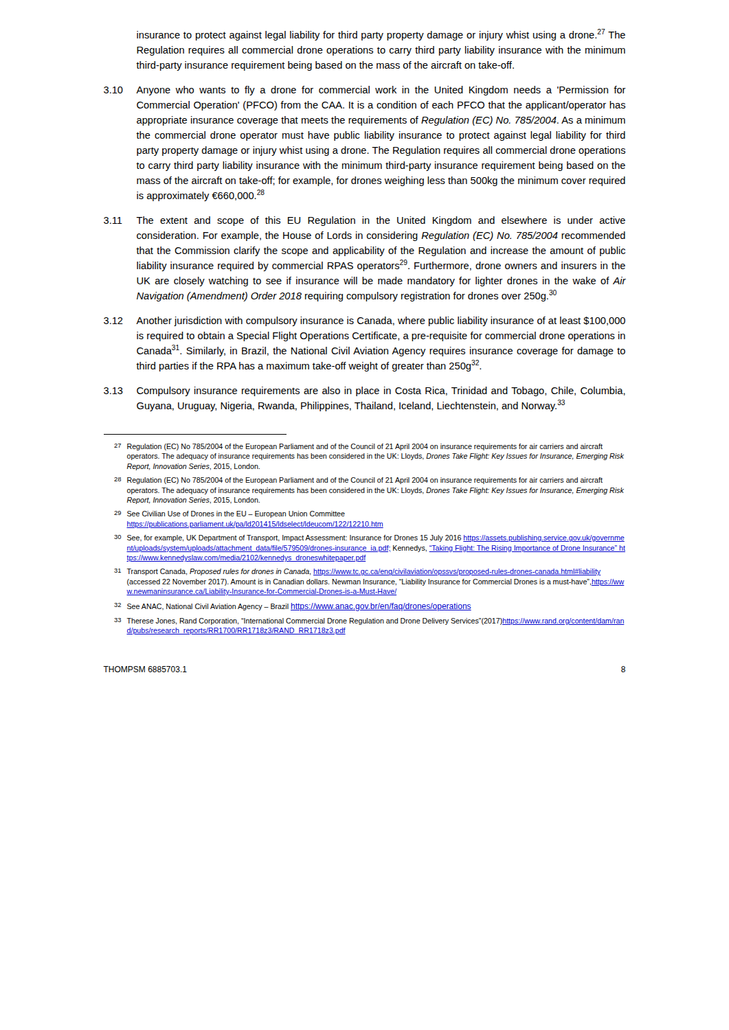insurance to protect against legal liability for third party property damage or injury whist using a drone.27 The Regulation requires all commercial drone operations to carry third party liability insurance with the minimum third-party insurance requirement being based on the mass of the aircraft on take-off.
3.10
Anyone who wants to fly a drone for commercial work in the United Kingdom needs a 'Permission for Commercial Operation' (PFCO) from the CAA. It is a condition of each PFCO that the applicant/operator has appropriate insurance coverage that meets the requirements of Regulation (EC) No. 785/2004. As a minimum the commercial drone operator must have public liability insurance to protect against legal liability for third party property damage or injury whist using a drone. The Regulation requires all commercial drone operations to carry third party liability insurance with the minimum third-party insurance requirement being based on the mass of the aircraft on take-off; for example, for drones weighing less than 500kg the minimum cover required is approximately €660,000.28
3.11
The extent and scope of this EU Regulation in the United Kingdom and elsewhere is under active consideration. For example, the House of Lords in considering Regulation (EC) No. 785/2004 recommended that the Commission clarify the scope and applicability of the Regulation and increase the amount of public liability insurance required by commercial RPAS operators29. Furthermore, drone owners and insurers in the UK are closely watching to see if insurance will be made mandatory for lighter drones in the wake of Air Navigation (Amendment) Order 2018 requiring compulsory registration for drones over 250g.30
3.12
Another jurisdiction with compulsory insurance is Canada, where public liability insurance of at least $100,000 is required to obtain a Special Flight Operations Certificate, a pre-requisite for commercial drone operations in Canada31. Similarly, in Brazil, the National Civil Aviation Agency requires insurance coverage for damage to third parties if the RPA has a maximum take-off weight of greater than 250g32.
3.13
Compulsory insurance requirements are also in place in Costa Rica, Trinidad and Tobago, Chile, Columbia, Guyana, Uruguay, Nigeria, Rwanda, Philippines, Thailand, Iceland, Liechtenstein, and Norway.33
27
Regulation (EC) No 785/2004 of the European Parliament and of the Council of 21 April 2004 on insurance requirements for air carriers and aircraft operators. The adequacy of insurance requirements has been considered in the UK: Lloyds, Drones Take Flight: Key Issues for Insurance, Emerging Risk Report, Innovation Series, 2015, London.
28
Regulation (EC) No 785/2004 of the European Parliament and of the Council of 21 April 2004 on insurance requirements for air carriers and aircraft operators. The adequacy of insurance requirements has been considered in the UK: Lloyds, Drones Take Flight: Key Issues for Insurance, Emerging Risk Report, Innovation Series, 2015, London.
29
See Civilian Use of Drones in the EU – European Union Committee
https://publications.parliament.uk/pa/ld201415/ldselect/ldeucom/122/12210.htm
30
See, for example, UK Department of Transport, Impact Assessment: Insurance for Drones 15 July 2016 https://assets.publishing.service.gov.uk/government/uploads/system/uploads/attachment_data/file/579509/drones-insurance_ia.pdf; Kennedys, “Taking Flight: The Rising Importance of Drone Insurance” https://www.kennedyslaw.com/media/2102/kennedys_droneswhitepaper.pdf
31
Transport Canada, Proposed rules for drones in Canada, https://www.tc.gc.ca/eng/civilaviation/opssvs/proposed-rules-drones-canada.html#liability (accessed 22 November 2017). Amount is in Canadian dollars. Newman Insurance, “Liability Insurance for Commercial Drones is a must-have”,https://www.newmaninsurance.ca/Liability-Insurance-for-Commercial-Drones-is-a-Must-Have/
32
See ANAC, National Civil Aviation Agency – Brazil https://www.anac.gov.br/en/faq/drones/operations
33
Therese Jones, Rand Corporation, “International Commercial Drone Regulation and Drone Delivery Services”(2017)https://www.rand.org/content/dam/rand/pubs/research_reports/RR1700/RR1718z3/RAND_RR1718z3.pdf
THOMPSM 6885703.1
8